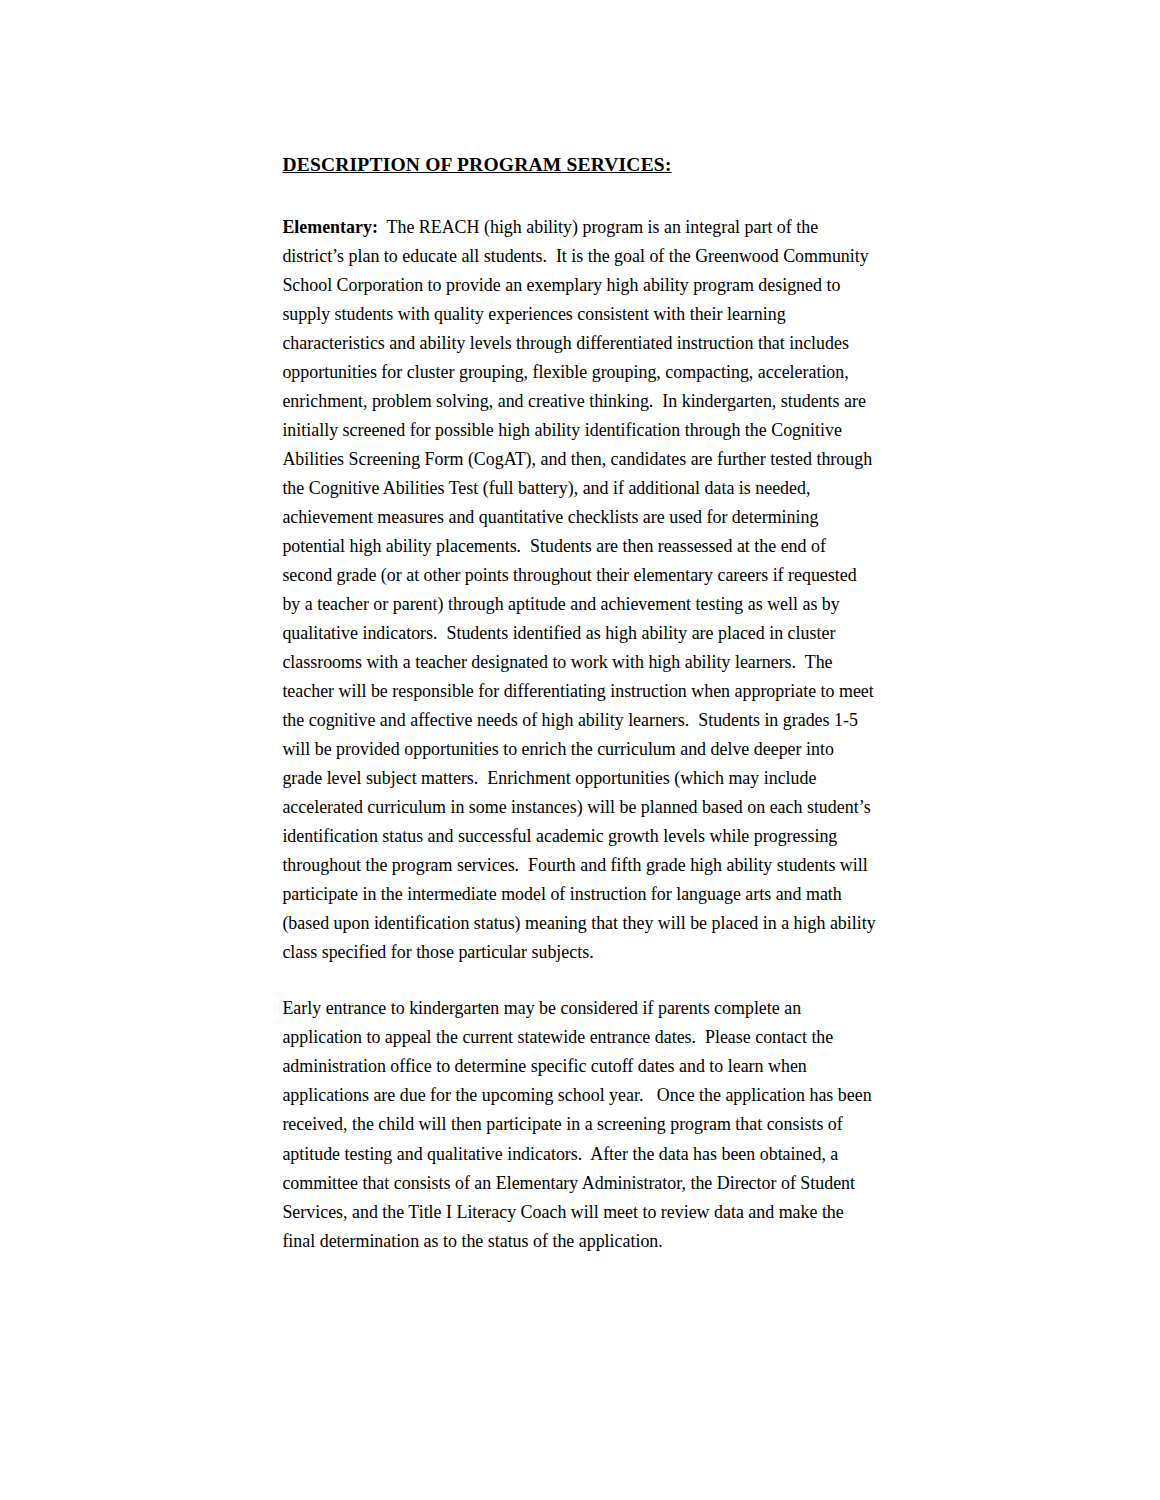DESCRIPTION OF PROGRAM SERVICES:
Elementary: The REACH (high ability) program is an integral part of the district’s plan to educate all students. It is the goal of the Greenwood Community School Corporation to provide an exemplary high ability program designed to supply students with quality experiences consistent with their learning characteristics and ability levels through differentiated instruction that includes opportunities for cluster grouping, flexible grouping, compacting, acceleration, enrichment, problem solving, and creative thinking. In kindergarten, students are initially screened for possible high ability identification through the Cognitive Abilities Screening Form (CogAT), and then, candidates are further tested through the Cognitive Abilities Test (full battery), and if additional data is needed, achievement measures and quantitative checklists are used for determining potential high ability placements. Students are then reassessed at the end of second grade (or at other points throughout their elementary careers if requested by a teacher or parent) through aptitude and achievement testing as well as by qualitative indicators. Students identified as high ability are placed in cluster classrooms with a teacher designated to work with high ability learners. The teacher will be responsible for differentiating instruction when appropriate to meet the cognitive and affective needs of high ability learners. Students in grades 1-5 will be provided opportunities to enrich the curriculum and delve deeper into grade level subject matters. Enrichment opportunities (which may include accelerated curriculum in some instances) will be planned based on each student’s identification status and successful academic growth levels while progressing throughout the program services. Fourth and fifth grade high ability students will participate in the intermediate model of instruction for language arts and math (based upon identification status) meaning that they will be placed in a high ability class specified for those particular subjects.
Early entrance to kindergarten may be considered if parents complete an application to appeal the current statewide entrance dates. Please contact the administration office to determine specific cutoff dates and to learn when applications are due for the upcoming school year. Once the application has been received, the child will then participate in a screening program that consists of aptitude testing and qualitative indicators. After the data has been obtained, a committee that consists of an Elementary Administrator, the Director of Student Services, and the Title I Literacy Coach will meet to review data and make the final determination as to the status of the application.